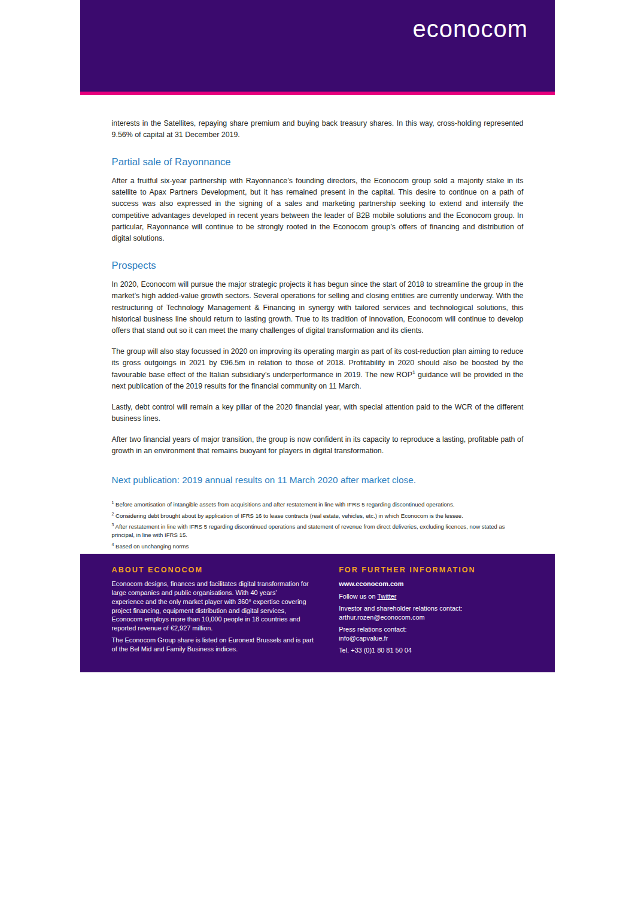econocom
interests in the Satellites, repaying share premium and buying back treasury shares. In this way, cross-holding represented 9.56% of capital at 31 December 2019.
Partial sale of Rayonnance
After a fruitful six-year partnership with Rayonnance’s founding directors, the Econocom group sold a majority stake in its satellite to Apax Partners Development, but it has remained present in the capital. This desire to continue on a path of success was also expressed in the signing of a sales and marketing partnership seeking to extend and intensify the competitive advantages developed in recent years between the leader of B2B mobile solutions and the Econocom group. In particular, Rayonnance will continue to be strongly rooted in the Econocom group’s offers of financing and distribution of digital solutions.
Prospects
In 2020, Econocom will pursue the major strategic projects it has begun since the start of 2018 to streamline the group in the market’s high added-value growth sectors. Several operations for selling and closing entities are currently underway. With the restructuring of Technology Management & Financing in synergy with tailored services and technological solutions, this historical business line should return to lasting growth. True to its tradition of innovation, Econocom will continue to develop offers that stand out so it can meet the many challenges of digital transformation and its clients.
The group will also stay focussed in 2020 on improving its operating margin as part of its cost-reduction plan aiming to reduce its gross outgoings in 2021 by €96.5m in relation to those of 2018. Profitability in 2020 should also be boosted by the favourable base effect of the Italian subsidiary’s underperformance in 2019. The new ROP1 guidance will be provided in the next publication of the 2019 results for the financial community on 11 March.
Lastly, debt control will remain a key pillar of the 2020 financial year, with special attention paid to the WCR of the different business lines.
After two financial years of major transition, the group is now confident in its capacity to reproduce a lasting, profitable path of growth in an environment that remains buoyant for players in digital transformation.
Next publication: 2019 annual results on 11 March 2020 after market close.
1 Before amortisation of intangible assets from acquisitions and after restatement in line with IFRS 5 regarding discontinued operations.
2 Considering debt brought about by application of IFRS 16 to lease contracts (real estate, vehicles, etc.) in which Econocom is the lessee.
3 After restatement in line with IFRS 5 regarding discontinued operations and statement of revenue from direct deliveries, excluding licences, now stated as principal, in line with IFRS 15.
4 Based on unchanging norms
ABOUT ECONOCOM
Econocom designs, finances and facilitates digital transformation for large companies and public organisations. With 40 years’
experience and the only market player with 360° expertise covering project financing, equipment distribution and digital services, Econocom employs more than 10,000 people in 18 countries and reported revenue of €2,927 million.
The Econocom Group share is listed on Euronext Brussels and is part of the Bel Mid and Family Business indices.
FOR FURTHER INFORMATION
www.econocom.com
Follow us on Twitter
Investor and shareholder relations contact:
arthur.rozen@econocom.com
Press relations contact:
info@capvalue.fr
Tel. +33 (0)1 80 81 50 04